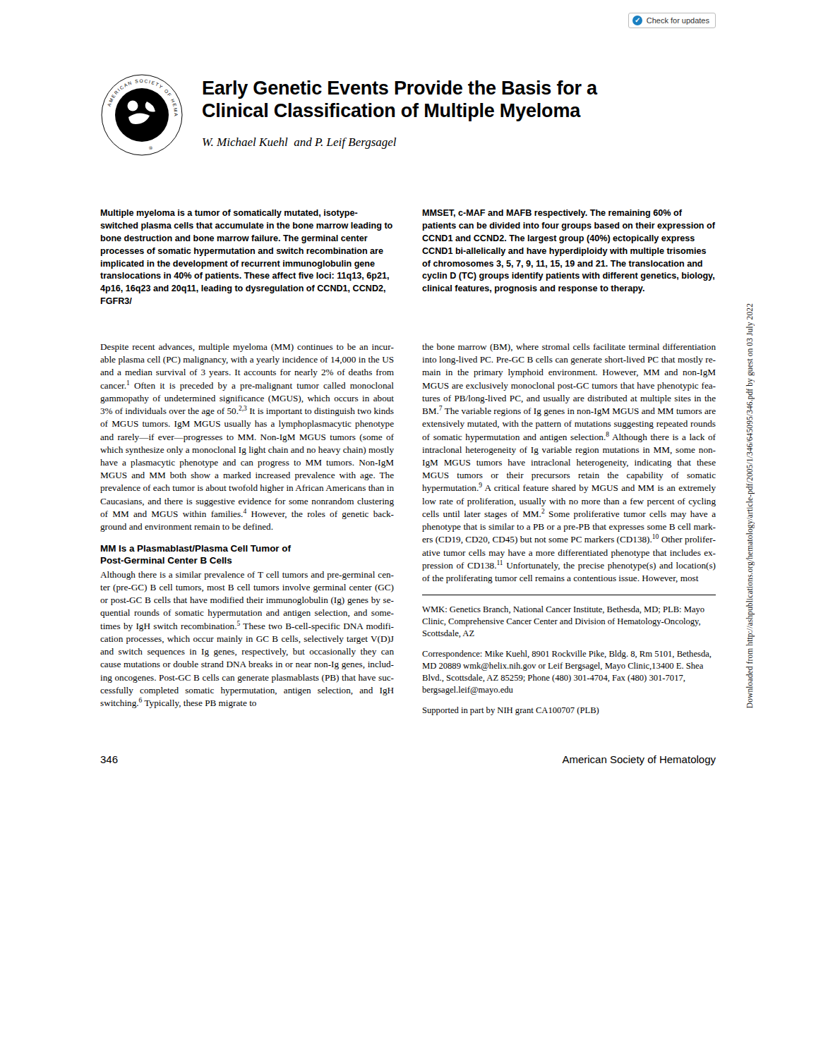✓ Check for updates
Downloaded from http://ashpublications.org/hematology/article-pdf/2005/1/346/645095/346.pdf by guest on 03 July 2022
AMERICAN SOCIETY OF HEMATOLOGY ®
Early Genetic Events Provide the Basis for a
Clinical Classification of Multiple Myeloma
W. Michael Kuehl and P. Leif Bergsagel
Multiple myeloma is a tumor of somatically mutated, isotype-switched plasma cells that accumulate in the bone marrow leading to bone destruction and bone marrow failure. The germinal center processes of somatic hypermutation and switch recombination are implicated in the development of recurrent immunoglobulin gene translocations in 40% of patients. These affect five loci: 11q13, 6p21, 4p16, 16q23 and 20q11, leading to dysregulation of CCND1, CCND2, FGFR3/
MMSET, c-MAF and MAFB respectively. The remaining 60% of patients can be divided into four groups based on their expression of CCND1 and CCND2. The largest group (40%) ectopically express CCND1 bi-allelically and have hyperdiploidy with multiple trisomies of chromosomes 3, 5, 7, 9, 11, 15, 19 and 21. The translocation and cyclin D (TC) groups identify patients with different genetics, biology, clinical features, prognosis and response to therapy.
Despite recent advances, multiple myeloma (MM) continues to be an incurable plasma cell (PC) malignancy, with a yearly incidence of 14,000 in the US and a median survival of 3 years. It accounts for nearly 2% of deaths from cancer.1 Often it is preceded by a pre-malignant tumor called monoclonal gammopathy of undetermined significance (MGUS), which occurs in about 3% of individuals over the age of 50.2,3 It is important to distinguish two kinds of MGUS tumors. IgM MGUS usually has a lymphoplasmacytic phenotype and rarely—if ever—progresses to MM. Non-IgM MGUS tumors (some of which synthesize only a monoclonal Ig light chain and no heavy chain) mostly have a plasmacytic phenotype and can progress to MM tumors. Non-IgM MGUS and MM both show a marked increased prevalence with age. The prevalence of each tumor is about twofold higher in African Americans than in Caucasians, and there is suggestive evidence for some nonrandom clustering of MM and MGUS within families.4 However, the roles of genetic background and environment remain to be defined.
MM Is a Plasmablast/Plasma Cell Tumor of
Post-Germinal Center B Cells
Although there is a similar prevalence of T cell tumors and pre-germinal center (pre-GC) B cell tumors, most B cell tumors involve germinal center (GC) or post-GC B cells that have modified their immunoglobulin (Ig) genes by sequential rounds of somatic hypermutation and antigen selection, and sometimes by IgH switch recombination.5 These two B-cell-specific DNA modification processes, which occur mainly in GC B cells, selectively target V(D)J and switch sequences in Ig genes, respectively, but occasionally they can cause mutations or double strand DNA breaks in or near non-Ig genes, including oncogenes. Post-GC B cells can generate plasmablasts (PB) that have successfully completed somatic hypermutation, antigen selection, and IgH switching.6 Typically, these PB migrate to
the bone marrow (BM), where stromal cells facilitate terminal differentiation into long-lived PC. Pre-GC B cells can generate short-lived PC that mostly remain in the primary lymphoid environment. However, MM and non-IgM MGUS are exclusively monoclonal post-GC tumors that have phenotypic features of PB/long-lived PC, and usually are distributed at multiple sites in the BM.7 The variable regions of Ig genes in non-IgM MGUS and MM tumors are extensively mutated, with the pattern of mutations suggesting repeated rounds of somatic hypermutation and antigen selection.8 Although there is a lack of intraclonal heterogeneity of Ig variable region mutations in MM, some non-IgM MGUS tumors have intraclonal heterogeneity, indicating that these MGUS tumors or their precursors retain the capability of somatic hypermutation.9 A critical feature shared by MGUS and MM is an extremely low rate of proliferation, usually with no more than a few percent of cycling cells until later stages of MM.2 Some proliferative tumor cells may have a phenotype that is similar to a PB or a pre-PB that expresses some B cell markers (CD19, CD20, CD45) but not some PC markers (CD138).10 Other proliferative tumor cells may have a more differentiated phenotype that includes expression of CD138.11 Unfortunately, the precise phenotype(s) and location(s) of the proliferating tumor cell remains a contentious issue. However, most
WMK: Genetics Branch, National Cancer Institute, Bethesda, MD; PLB: Mayo Clinic, Comprehensive Cancer Center and Division of Hematology-Oncology, Scottsdale, AZ
Correspondence: Mike Kuehl, 8901 Rockville Pike, Bldg. 8, Rm 5101, Bethesda, MD 20889 wmk@helix.nih.gov or Leif Bergsagel, Mayo Clinic,13400 E. Shea Blvd., Scottsdale, AZ 85259; Phone (480) 301-4704, Fax (480) 301-7017, bergsagel.leif@mayo.edu
Supported in part by NIH grant CA100707 (PLB)
346
American Society of Hematology